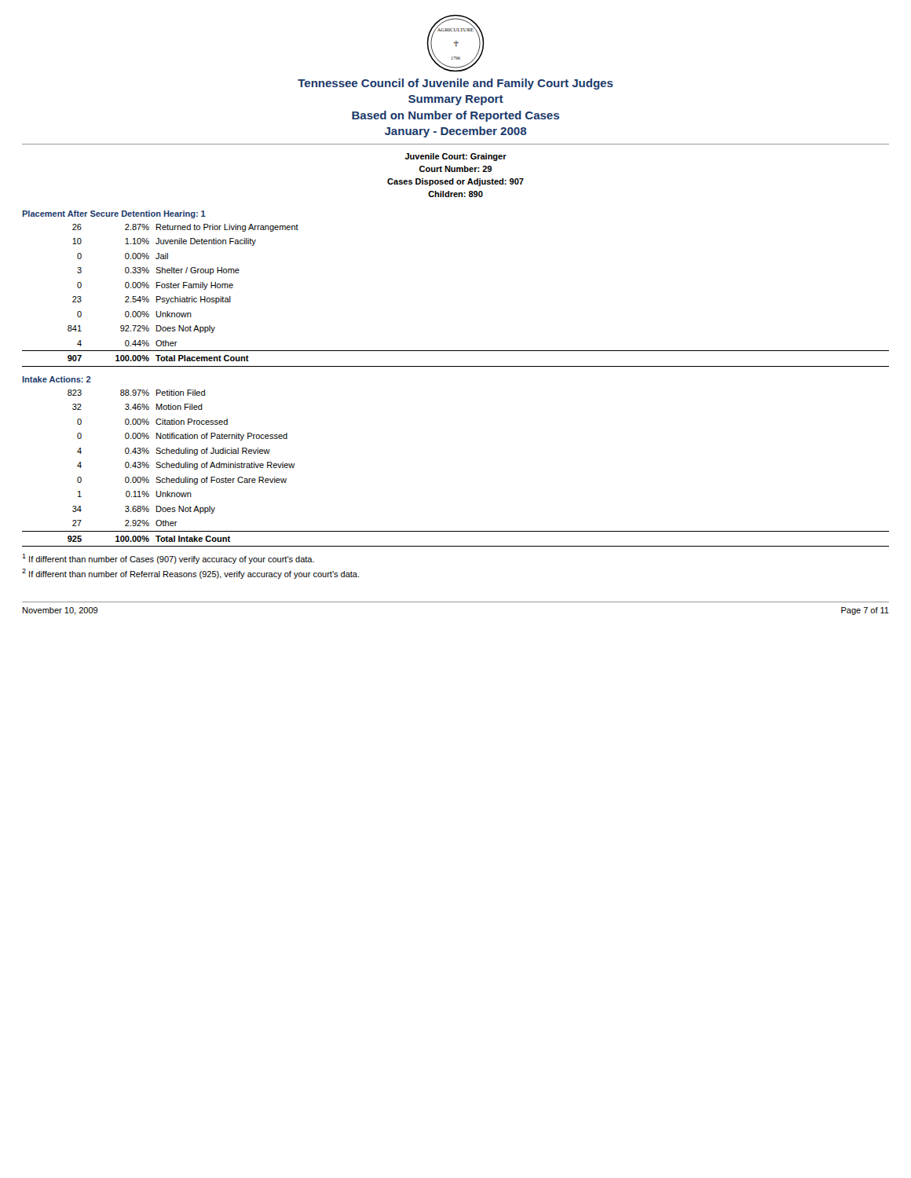Tennessee Council of Juvenile and Family Court Judges
Summary Report
Based on Number of Reported Cases
January - December 2008
Juvenile Court: Grainger
Court Number: 29
Cases Disposed or Adjusted: 907
Children: 890
Placement After Secure Detention Hearing: 1
| 26 | 2.87% | Returned to Prior Living Arrangement |
| 10 | 1.10% | Juvenile Detention Facility |
| 0 | 0.00% | Jail |
| 3 | 0.33% | Shelter / Group Home |
| 0 | 0.00% | Foster Family Home |
| 23 | 2.54% | Psychiatric Hospital |
| 0 | 0.00% | Unknown |
| 841 | 92.72% | Does Not Apply |
| 4 | 0.44% | Other |
| 907 | 100.00% | Total Placement Count |
Intake Actions: 2
| 823 | 88.97% | Petition Filed |
| 32 | 3.46% | Motion Filed |
| 0 | 0.00% | Citation Processed |
| 0 | 0.00% | Notification of Paternity Processed |
| 4 | 0.43% | Scheduling of Judicial Review |
| 4 | 0.43% | Scheduling of Administrative Review |
| 0 | 0.00% | Scheduling of Foster Care Review |
| 1 | 0.11% | Unknown |
| 34 | 3.68% | Does Not Apply |
| 27 | 2.92% | Other |
| 925 | 100.00% | Total Intake Count |
1 If different than number of Cases (907) verify accuracy of your court's data.
2 If different than number of Referral Reasons (925), verify accuracy of your court's data.
November 10, 2009 Page 7 of 11